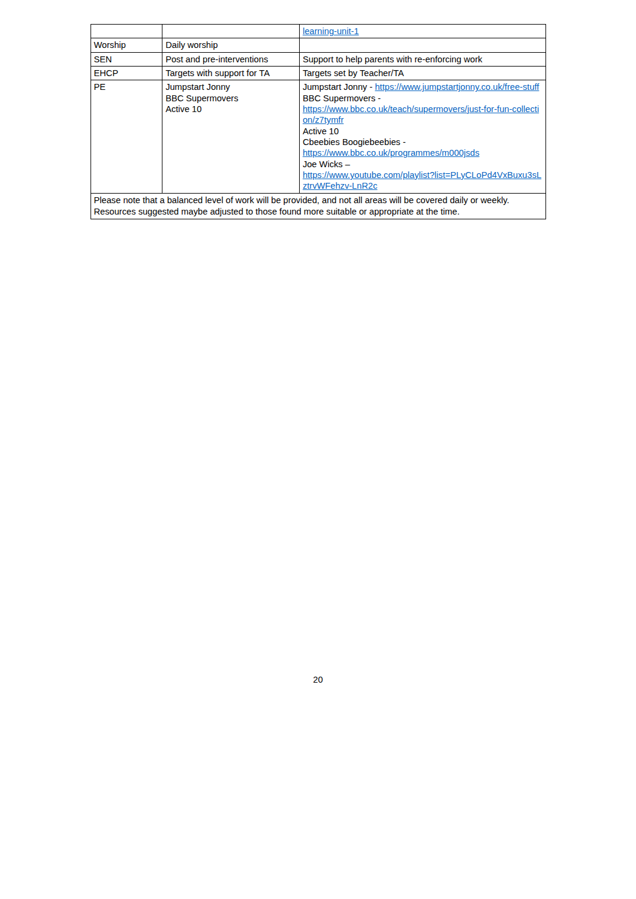| | | learning-unit-1 |
| Worship | Daily worship | |
| SEN | Post and pre-interventions | Support to help parents with re-enforcing work |
| EHCP | Targets with support for TA | Targets set by Teacher/TA |
| PE | Jumpstart Jonny BBC Supermovers Active 10 | Jumpstart Jonny - https://www.jumpstartjonny.co.uk/free-stuff BBC Supermovers - https://www.bbc.co.uk/teach/supermovers/just-for-fun-collection/z7tymfr Active 10 Cbeebies Boogiebeebies - https://www.bbc.co.uk/programmes/m000jsds Joe Wicks – https://www.youtube.com/playlist?list=PLyCLoPd4VxBuxu3sLztrvWFehzv-LnR2c |
| Please note that a balanced level of work will be provided, and not all areas will be covered daily or weekly. Resources suggested maybe adjusted to those found more suitable or appropriate at the time. |
20